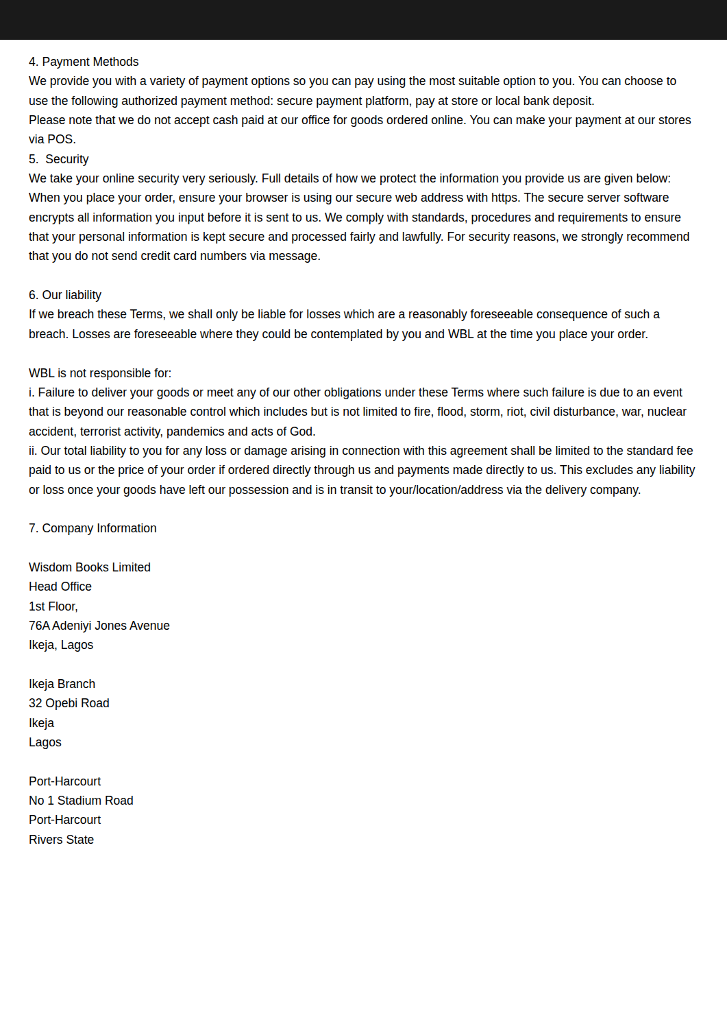4. Payment Methods
We provide you with a variety of payment options so you can pay using the most suitable option to you. You can choose to use the following authorized payment method: secure payment platform, pay at store or local bank deposit.
Please note that we do not accept cash paid at our office for goods ordered online. You can make your payment at our stores via POS.
5. Security
We take your online security very seriously. Full details of how we protect the information you provide us are given below:
When you place your order, ensure your browser is using our secure web address with https. The secure server software encrypts all information you input before it is sent to us. We comply with standards, procedures and requirements to ensure that your personal information is kept secure and processed fairly and lawfully. For security reasons, we strongly recommend that you do not send credit card numbers via message.
6. Our liability
If we breach these Terms, we shall only be liable for losses which are a reasonably foreseeable consequence of such a breach. Losses are foreseeable where they could be contemplated by you and WBL at the time you place your order.
WBL is not responsible for:
i. Failure to deliver your goods or meet any of our other obligations under these Terms where such failure is due to an event that is beyond our reasonable control which includes but is not limited to fire, flood, storm, riot, civil disturbance, war, nuclear accident, terrorist activity, pandemics and acts of God.
ii. Our total liability to you for any loss or damage arising in connection with this agreement shall be limited to the standard fee paid to us or the price of your order if ordered directly through us and payments made directly to us. This excludes any liability or loss once your goods have left our possession and is in transit to your/location/address via the delivery company.
7. Company Information
Wisdom Books Limited
Head Office
1st Floor,
76A Adeniyi Jones Avenue
Ikeja, Lagos
Ikeja Branch
32 Opebi Road
Ikeja
Lagos
Port-Harcourt
No 1 Stadium Road
Port-Harcourt
Rivers State